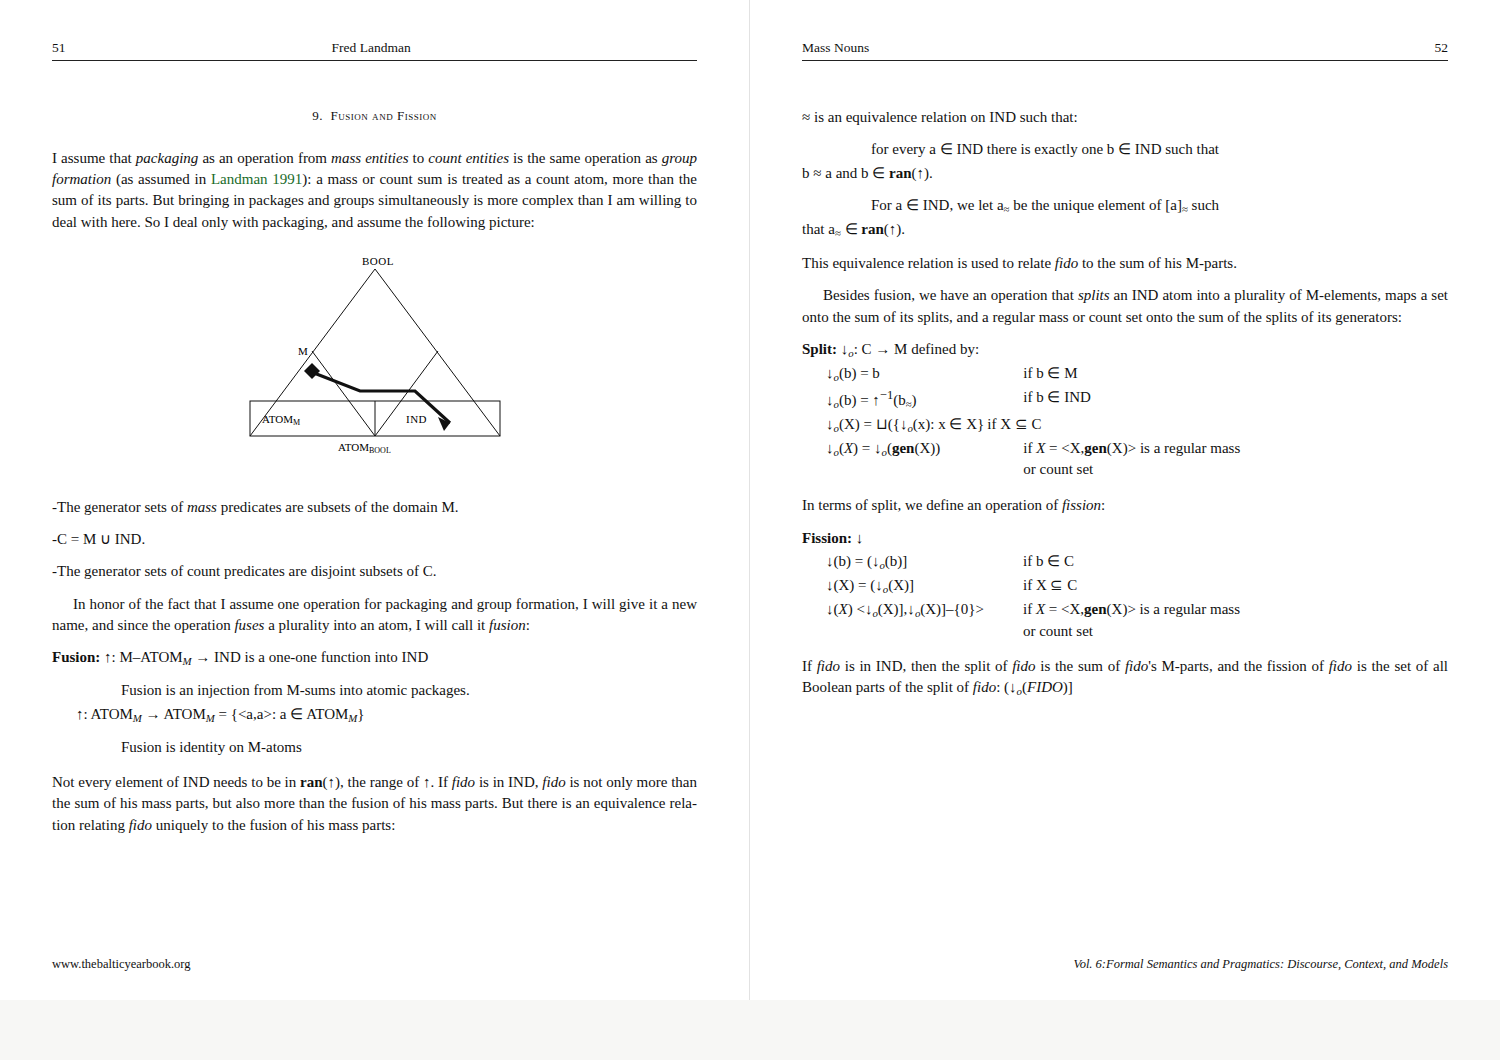51 Fred Landman
9. Fusion and Fission
I assume that packaging as an operation from mass entities to count entities is the same operation as group formation (as assumed in Landman 1991): a mass or count sum is treated as a count atom, more than the sum of its parts. But bringing in packages and groups simultaneously is more complex than I am willing to deal with here. So I deal only with packaging, and assume the following picture:
BOOL M ATOMM IND ATOMBOOL
-The generator sets of mass predicates are subsets of the domain M.
-C = M ∪ IND.
-The generator sets of count predicates are disjoint subsets of C.
In honor of the fact that I assume one operation for packaging and group formation, I will give it a new name, and since the operation fuses a plurality into an atom, I will call it fusion:
Fusion: ↑: M–ATOMM → IND is a one-one function into IND
Fusion is an injection from M-sums into atomic packages.
↑: ATOMM → ATOMM = {<a,a>: a ∈ ATOMM}
Fusion is identity on M-atoms
Not every element of IND needs to be in ran(↑), the range of ↑. If fido is in IND, fido is not only more than the sum of his mass parts, but also more than the fusion of his mass parts. But there is an equivalence relation relating fido uniquely to the fusion of his mass parts:
www.thebalticyearbook.org
Mass Nouns 52
≈ is an equivalence relation on IND such that:
for every a ∈ IND there is exactly one b ∈ IND such that
b ≈ a and b ∈ ran(↑).
For a ∈ IND, we let a≈ be the unique element of [a]≈ such
that a≈ ∈ ran(↑).
This equivalence relation is used to relate fido to the sum of his M-parts.
Besides fusion, we have an operation that splits an IND atom into a plurality of M-elements, maps a set onto the sum of its splits, and a regular mass or count set onto the sum of the splits of its generators:
Split: ↓o: C → M defined by:
| ↓ o (b) = b | if b ∈ M |
| ↓ o (b) = ↑ −1 (b ≈ ) | if b ∈ IND |
| ↓ o (X) = ⊔({↓ o (x): x ∈ X} | if X ⊆ C |
| ↓ o ( X ) = ↓ o ( gen (X)) | if X = <X, gen (X)> is a regular mass or count set |
In terms of split, we define an operation of fission:
Fission: ↓
| ↓(b) = (↓ o (b)] | if b ∈ C |
| ↓(X) = (↓ o (X)] | if X ⊆ C |
| ↓( X ) <↓ o (X)],↓ o (X)]–{0}> | if X = <X, gen (X)> is a regular mass or count set |
If fido is in IND, then the split of fido is the sum of fido's M-parts, and the fission of fido is the set of all Boolean parts of the split of fido: (↓o(FIDO)]
Vol. 6: Formal Semantics and Pragmatics: Discourse, Context, and Models